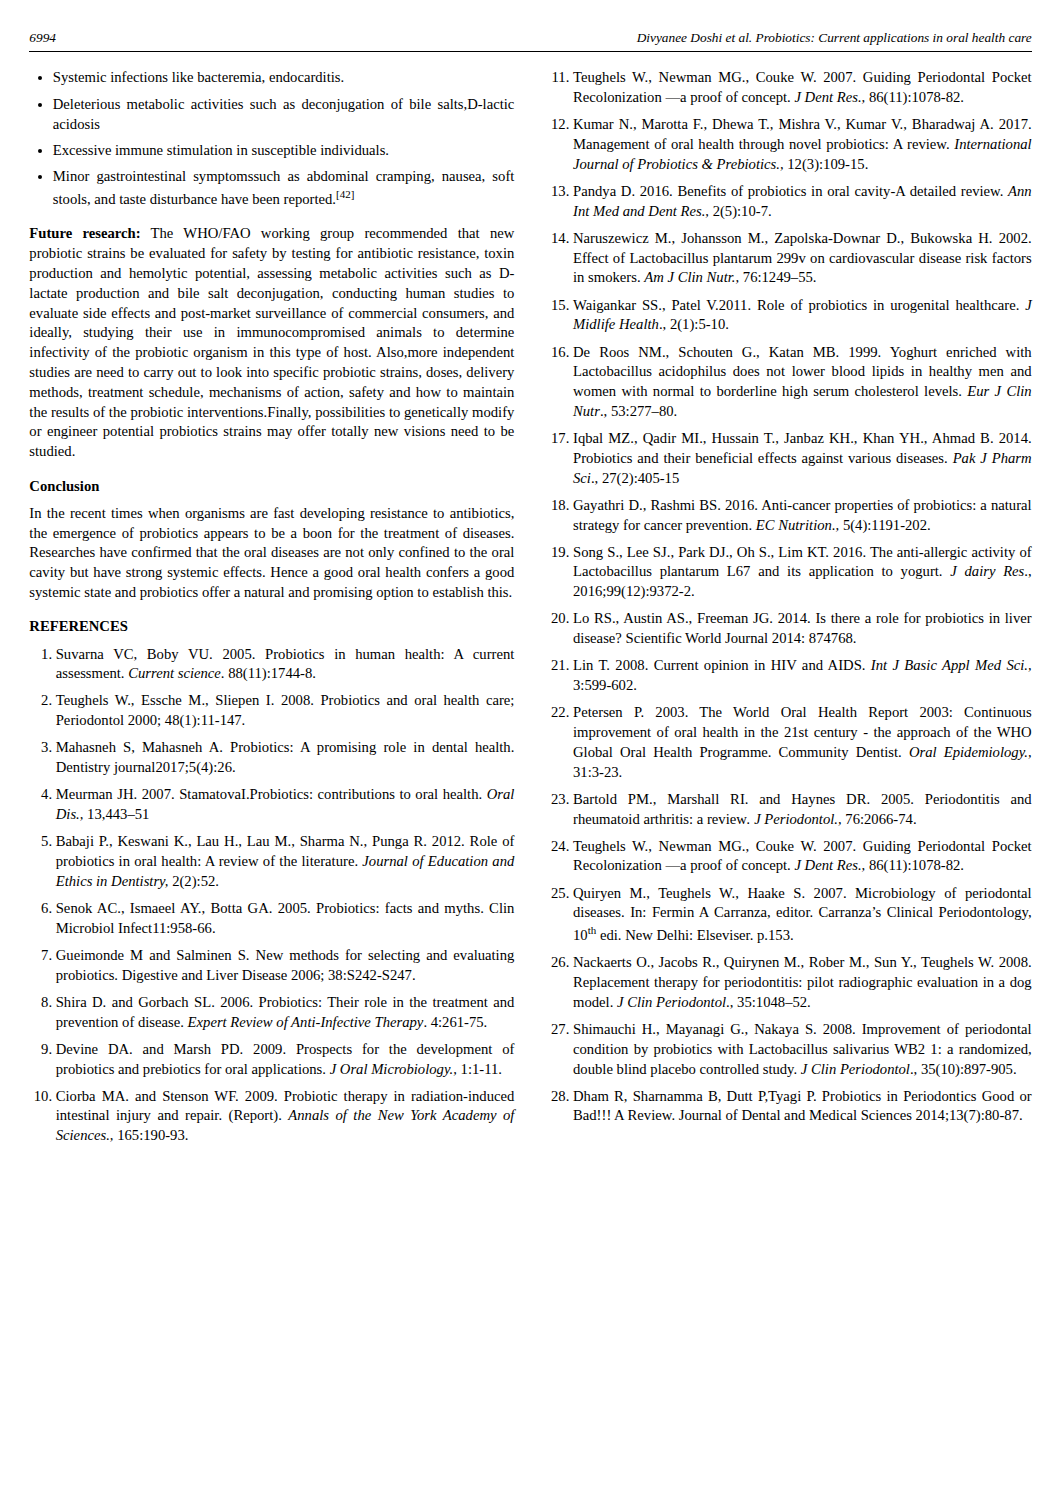6994 Divyanee Doshi et al. Probiotics: Current applications in oral health care
Systemic infections like bacteremia, endocarditis.
Deleterious metabolic activities such as deconjugation of bile salts,D-lactic acidosis
Excessive immune stimulation in susceptible individuals.
Minor gastrointestinal symptomssuch as abdominal cramping, nausea, soft stools, and taste disturbance have been reported.[42]
Future research: The WHO/FAO working group recommended that new probiotic strains be evaluated for safety by testing for antibiotic resistance, toxin production and hemolytic potential, assessing metabolic activities such as D-lactate production and bile salt deconjugation, conducting human studies to evaluate side effects and post-market surveillance of commercial consumers, and ideally, studying their use in immunocompromised animals to determine infectivity of the probiotic organism in this type of host. Also,more independent studies are need to carry out to look into specific probiotic strains, doses, delivery methods, treatment schedule, mechanisms of action, safety and how to maintain the results of the probiotic interventions.Finally, possibilities to genetically modify or engineer potential probiotics strains may offer totally new visions need to be studied.
Conclusion
In the recent times when organisms are fast developing resistance to antibiotics, the emergence of probiotics appears to be a boon for the treatment of diseases. Researches have confirmed that the oral diseases are not only confined to the oral cavity but have strong systemic effects. Hence a good oral health confers a good systemic state and probiotics offer a natural and promising option to establish this.
REFERENCES
Suvarna VC, Boby VU. 2005. Probiotics in human health: A current assessment. Current science. 88(11):1744-8.
Teughels W., Essche M., Sliepen I. 2008. Probiotics and oral health care; Periodontol 2000; 48(1):11-147.
Mahasneh S, Mahasneh A. Probiotics: A promising role in dental health. Dentistry journal2017;5(4):26.
Meurman JH. 2007. StamatovaI.Probiotics: contributions to oral health. Oral Dis., 13,443–51
Babaji P., Keswani K., Lau H., Lau M., Sharma N., Punga R. 2012. Role of probiotics in oral health: A review of the literature. Journal of Education and Ethics in Dentistry, 2(2):52.
Senok AC., Ismaeel AY., Botta GA. 2005. Probiotics: facts and myths. Clin Microbiol Infect11:958-66.
Gueimonde M and Salminen S. New methods for selecting and evaluating probiotics. Digestive and Liver Disease 2006; 38:S242-S247.
Shira D. and Gorbach SL. 2006. Probiotics: Their role in the treatment and prevention of disease. Expert Review of Anti-Infective Therapy. 4:261-75.
Devine DA. and Marsh PD. 2009. Prospects for the development of probiotics and prebiotics for oral applications. J Oral Microbiology., 1:1-11.
Ciorba MA. and Stenson WF. 2009. Probiotic therapy in radiation-induced intestinal injury and repair. (Report). Annals of the New York Academy of Sciences., 165:190-93.
Teughels W., Newman MG., Couke W. 2007. Guiding Periodontal Pocket Recolonization —a proof of concept. J Dent Res., 86(11):1078-82.
Kumar N., Marotta F., Dhewa T., Mishra V., Kumar V., Bharadwaj A. 2017. Management of oral health through novel probiotics: A review. International Journal of Probiotics & Prebiotics., 12(3):109-15.
Pandya D. 2016. Benefits of probiotics in oral cavity-A detailed review. Ann Int Med and Dent Res., 2(5):10-7.
Naruszewicz M., Johansson M., Zapolska-Downar D., Bukowska H. 2002. Effect of Lactobacillus plantarum 299v on cardiovascular disease risk factors in smokers. Am J Clin Nutr., 76:1249–55.
Waigankar SS., Patel V.2011. Role of probiotics in urogenital healthcare. J Midlife Health., 2(1):5-10.
De Roos NM., Schouten G., Katan MB. 1999. Yoghurt enriched with Lactobacillus acidophilus does not lower blood lipids in healthy men and women with normal to borderline high serum cholesterol levels. Eur J Clin Nutr., 53:277–80.
Iqbal MZ., Qadir MI., Hussain T., Janbaz KH., Khan YH., Ahmad B. 2014. Probiotics and their beneficial effects against various diseases. Pak J Pharm Sci., 27(2):405-15
Gayathri D., Rashmi BS. 2016. Anti-cancer properties of probiotics: a natural strategy for cancer prevention. EC Nutrition., 5(4):1191-202.
Song S., Lee SJ., Park DJ., Oh S., Lim KT. 2016. The anti-allergic activity of Lactobacillus plantarum L67 and its application to yogurt. J dairy Res., 2016;99(12):9372-2.
Lo RS., Austin AS., Freeman JG. 2014. Is there a role for probiotics in liver disease? Scientific World Journal 2014: 874768.
Lin T. 2008. Current opinion in HIV and AIDS. Int J Basic Appl Med Sci., 3:599-602.
Petersen P. 2003. The World Oral Health Report 2003: Continuous improvement of oral health in the 21st century - the approach of the WHO Global Oral Health Programme. Community Dentist. Oral Epidemiology., 31:3-23.
Bartold PM., Marshall RI. and Haynes DR. 2005. Periodontitis and rheumatoid arthritis: a review. J Periodontol., 76:2066-74.
Teughels W., Newman MG., Couke W. 2007. Guiding Periodontal Pocket Recolonization —a proof of concept. J Dent Res., 86(11):1078-82.
Quiryen M., Teughels W., Haake S. 2007. Microbiology of periodontal diseases. In: Fermin A Carranza, editor. Carranza’s Clinical Periodontology, 10th edi. New Delhi: Elseviser. p.153.
Nackaerts O., Jacobs R., Quirynen M., Rober M., Sun Y., Teughels W. 2008. Replacement therapy for periodontitis: pilot radiographic evaluation in a dog model. J Clin Periodontol., 35:1048–52.
Shimauchi H., Mayanagi G., Nakaya S. 2008. Improvement of periodontal condition by probiotics with Lactobacillus salivarius WB2 1: a randomized, double blind placebo controlled study. J Clin Periodontol., 35(10):897-905.
Dham R, Sharnamma B, Dutt P,Tyagi P. Probiotics in Periodontics Good or Bad!!! A Review. Journal of Dental and Medical Sciences 2014;13(7):80-87.